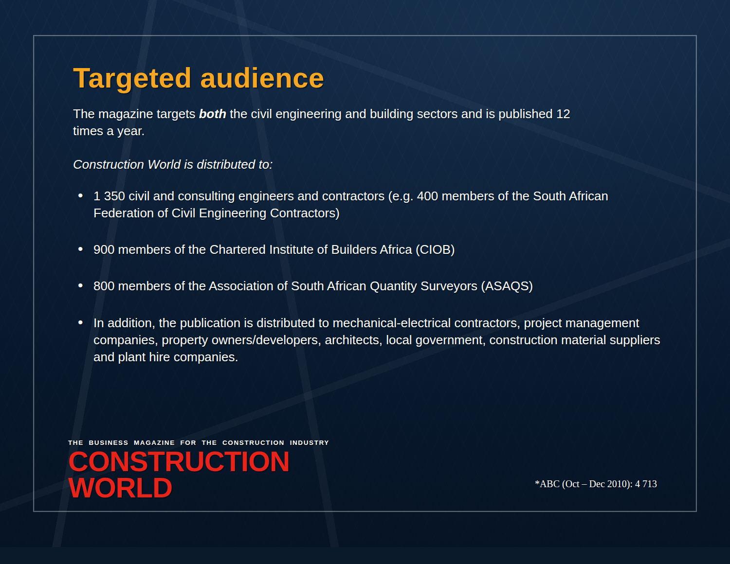Targeted audience
The magazine targets both the civil engineering and building sectors and is published 12 times a year.
Construction World is distributed to:
1 350 civil and consulting engineers and contractors (e.g. 400 members of the South African Federation of Civil Engineering Contractors)
900 members of the Chartered Institute of Builders Africa (CIOB)
800 members of the Association of South African Quantity Surveyors (ASAQS)
In addition, the publication is distributed to mechanical-electrical contractors, project management companies, property owners/developers, architects, local government, construction material suppliers and plant hire companies.
THE BUSINESS MAGAZINE FOR THE CONSTRUCTION INDUSTRY
CONSTRUCTION
WORLD
*ABC (Oct – Dec 2010): 4 713